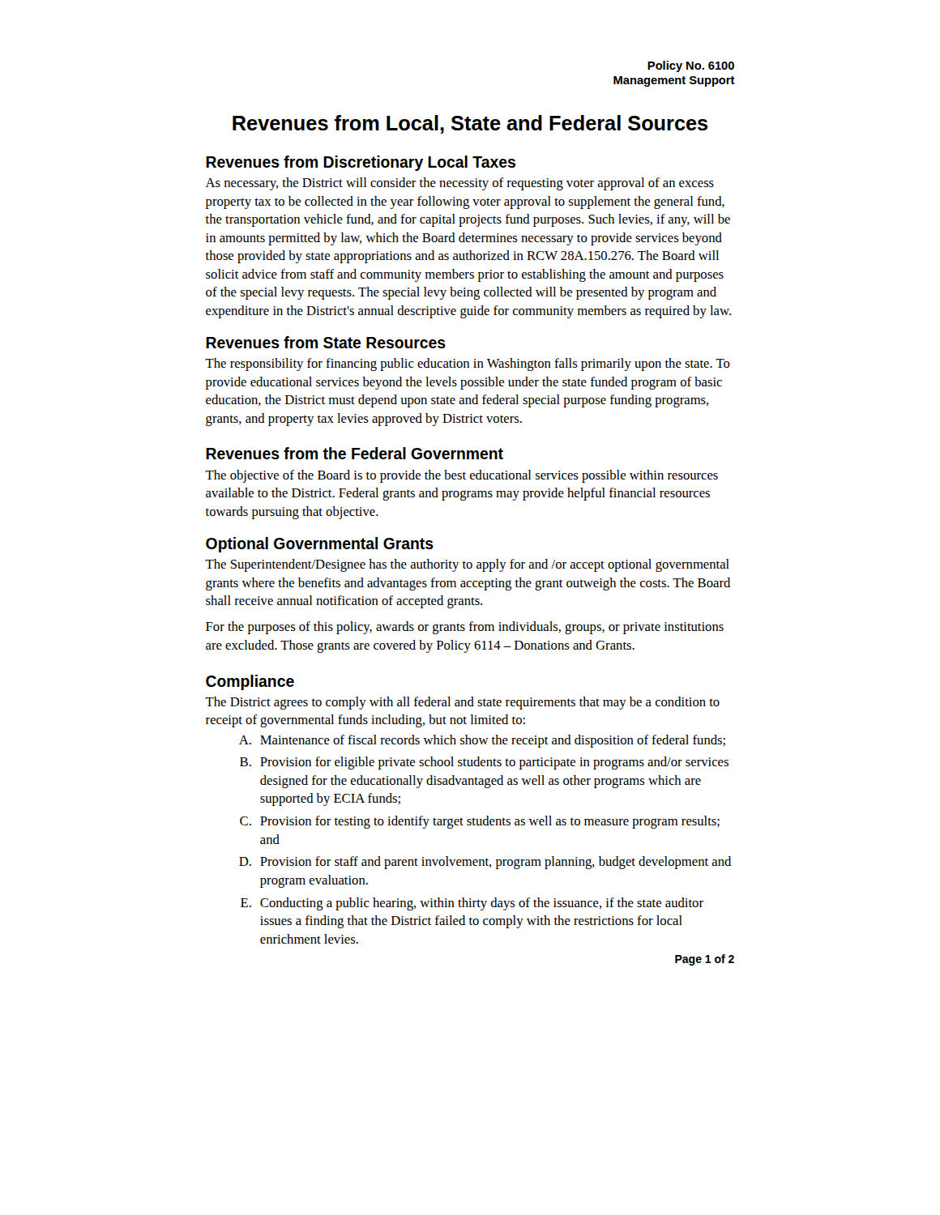Policy No. 6100
Management Support
Revenues from Local, State and Federal Sources
Revenues from Discretionary Local Taxes
As necessary, the District will consider the necessity of requesting voter approval of an excess property tax to be collected in the year following voter approval to supplement the general fund, the transportation vehicle fund, and for capital projects fund purposes. Such levies, if any, will be in amounts permitted by law, which the Board determines necessary to provide services beyond those provided by state appropriations and as authorized in RCW 28A.150.276. The Board will solicit advice from staff and community members prior to establishing the amount and purposes of the special levy requests. The special levy being collected will be presented by program and expenditure in the District's annual descriptive guide for community members as required by law.
Revenues from State Resources
The responsibility for financing public education in Washington falls primarily upon the state. To provide educational services beyond the levels possible under the state funded program of basic education, the District must depend upon state and federal special purpose funding programs, grants, and property tax levies approved by District voters.
Revenues from the Federal Government
The objective of the Board is to provide the best educational services possible within resources available to the District. Federal grants and programs may provide helpful financial resources towards pursuing that objective.
Optional Governmental Grants
The Superintendent/Designee has the authority to apply for and /or accept optional governmental grants where the benefits and advantages from accepting the grant outweigh the costs. The Board shall receive annual notification of accepted grants.
For the purposes of this policy, awards or grants from individuals, groups, or private institutions are excluded. Those grants are covered by Policy 6114 – Donations and Grants.
Compliance
The District agrees to comply with all federal and state requirements that may be a condition to receipt of governmental funds including, but not limited to:
Maintenance of fiscal records which show the receipt and disposition of federal funds;
Provision for eligible private school students to participate in programs and/or services designed for the educationally disadvantaged as well as other programs which are supported by ECIA funds;
Provision for testing to identify target students as well as to measure program results; and
Provision for staff and parent involvement, program planning, budget development and program evaluation.
Conducting a public hearing, within thirty days of the issuance, if the state auditor issues a finding that the District failed to comply with the restrictions for local enrichment levies.
Page 1 of 2